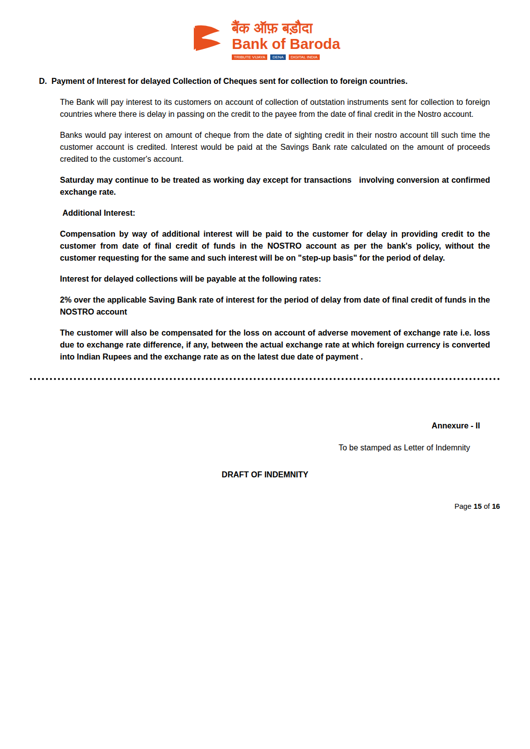बैंक ऑफ़ बड़ौदा
Bank of Baroda
TRIBUTE VIJAYA DENA DIGITAL INDIA
D. Payment of Interest for delayed Collection of Cheques sent for collection to foreign countries.
The Bank will pay interest to its customers on account of collection of outstation instruments sent for collection to foreign countries where there is delay in passing on the credit to the payee from the date of final credit in the Nostro account.
Banks would pay interest on amount of cheque from the date of sighting credit in their nostro account till such time the customer account is credited. Interest would be paid at the Savings Bank rate calculated on the amount of proceeds credited to the customer's account.
Saturday may continue to be treated as working day except for transactions involving conversion at confirmed exchange rate.
Additional Interest:
Compensation by way of additional interest will be paid to the customer for delay in providing credit to the customer from date of final credit of funds in the NOSTRO account as per the bank's policy, without the customer requesting for the same and such interest will be on "step-up basis" for the period of delay.
Interest for delayed collections will be payable at the following rates:
2% over the applicable Saving Bank rate of interest for the period of delay from date of final credit of funds in the NOSTRO account
The customer will also be compensated for the loss on account of adverse movement of exchange rate i.e. loss due to exchange rate difference, if any, between the actual exchange rate at which foreign currency is converted into Indian Rupees and the exchange rate as on the latest due date of payment .
Annexure - II
To be stamped as Letter of Indemnity
DRAFT OF INDEMNITY
Page 15 of 16